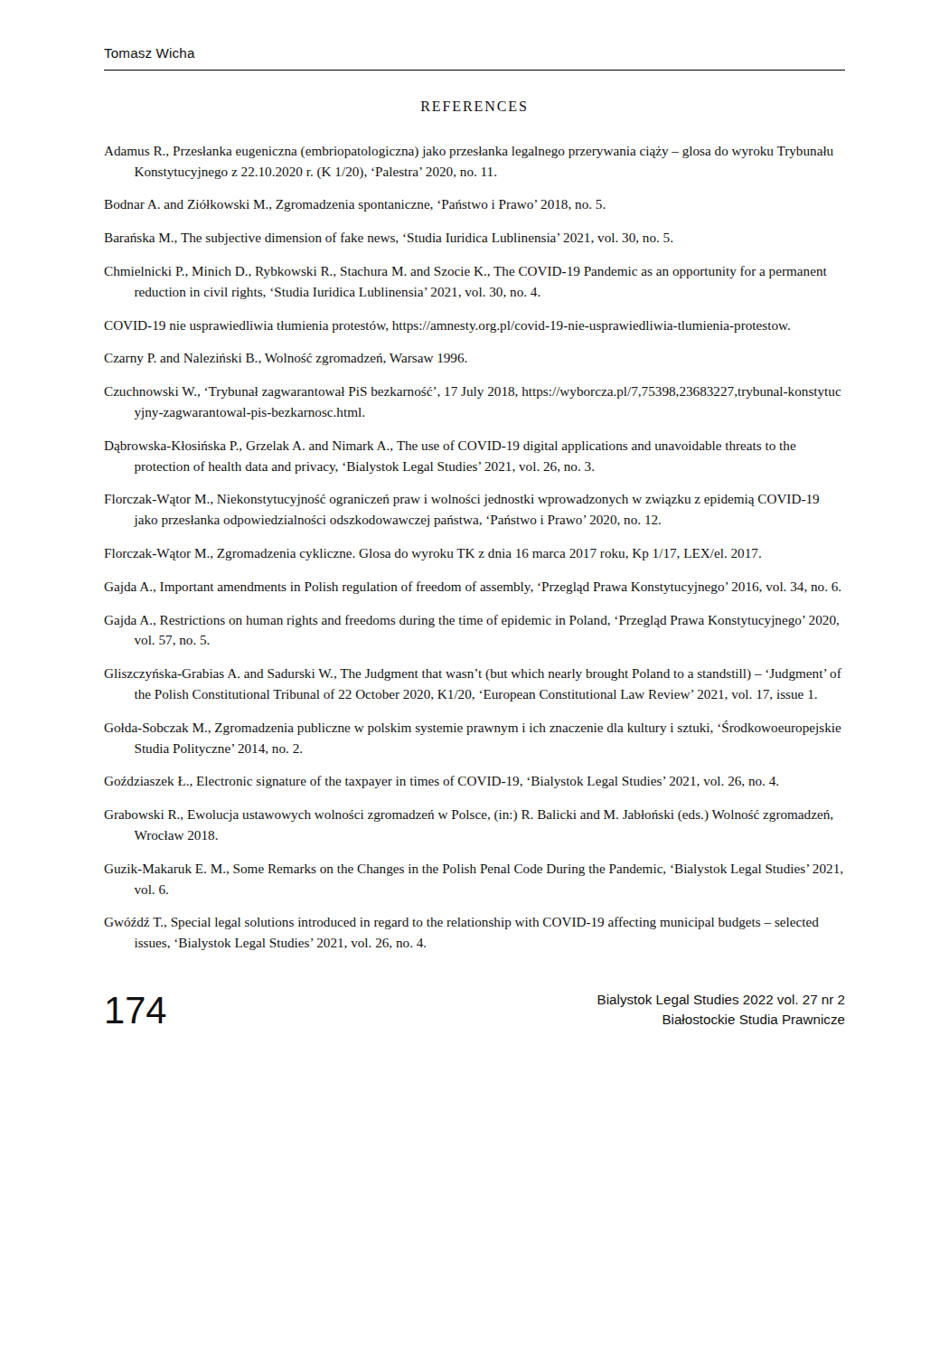Tomasz Wicha
REFERENCES
Adamus R., Przesłanka eugeniczna (embriopatologiczna) jako przesłanka legalnego przerywania ciąży – glosa do wyroku Trybunału Konstytucyjnego z 22.10.2020 r. (K 1/20), ‘Palestra’ 2020, no. 11.
Bodnar A. and Ziółkowski M., Zgromadzenia spontaniczne, ‘Państwo i Prawo’ 2018, no. 5.
Barańska M., The subjective dimension of fake news, ‘Studia Iuridica Lublinensia’ 2021, vol. 30, no. 5.
Chmielnicki P., Minich D., Rybkowski R., Stachura M. and Szocie K., The COVID-19 Pandemic as an opportunity for a permanent reduction in civil rights, ‘Studia Iuridica Lublinensia’ 2021, vol. 30, no. 4.
COVID-19 nie usprawiedliwia tłumienia protestów, https://amnesty.org.pl/covid-19-nie-usprawiedliwia-tlumienia-protestow.
Czarny P. and Naleziński B., Wolność zgromadzeń, Warsaw 1996.
Czuchnowski W., ‘Trybunał zagwarantował PiS bezkarność’, 17 July 2018, https://wyborcza.pl/7,75398,23683227,trybunal-konstytucyjny-zagwarantowal-pis-bezkarnosc.html.
Dąbrowska-Kłosińska P., Grzelak A. and Nimark A., The use of COVID-19 digital applications and unavoidable threats to the protection of health data and privacy, ‘Bialystok Legal Studies’ 2021, vol. 26, no. 3.
Florczak-Wątor M., Niekonstytucyjność ograniczeń praw i wolności jednostki wprowadzonych w związku z epidemią COVID-19 jako przesłanka odpowiedzialności odszkodowawczej państwa, ‘Państwo i Prawo’ 2020, no. 12.
Florczak-Wątor M., Zgromadzenia cykliczne. Glosa do wyroku TK z dnia 16 marca 2017 roku, Kp 1/17, LEX/el. 2017.
Gajda A., Important amendments in Polish regulation of freedom of assembly, ‘Przegląd Prawa Konstytucyjnego’ 2016, vol. 34, no. 6.
Gajda A., Restrictions on human rights and freedoms during the time of epidemic in Poland, ‘Przegląd Prawa Konstytucyjnego’ 2020, vol. 57, no. 5.
Gliszczyńska-Grabias A. and Sadurski W., The Judgment that wasn’t (but which nearly brought Poland to a standstill) – ‘Judgment’ of the Polish Constitutional Tribunal of 22 October 2020, K1/20, ‘European Constitutional Law Review’ 2021, vol. 17, issue 1.
Gołda-Sobczak M., Zgromadzenia publiczne w polskim systemie prawnym i ich znaczenie dla kultury i sztuki, ‘Środkowoeuropejskie Studia Polityczne’ 2014, no. 2.
Goździaszek Ł., Electronic signature of the taxpayer in times of COVID-19, ‘Bialystok Legal Studies’ 2021, vol. 26, no. 4.
Grabowski R., Ewolucja ustawowych wolności zgromadzeń w Polsce, (in:) R. Balicki and M. Jabłoński (eds.) Wolność zgromadzeń, Wrocław 2018.
Guzik-Makaruk E. M., Some Remarks on the Changes in the Polish Penal Code During the Pandemic, ‘Bialystok Legal Studies’ 2021, vol. 6.
Gwóźdź T., Special legal solutions introduced in regard to the relationship with COVID-19 affecting municipal budgets – selected issues, ‘Bialystok Legal Studies’ 2021, vol. 26, no. 4.
174
Bialystok Legal Studies 2022 vol. 27 nr 2
Białostockie Studia Prawnicze